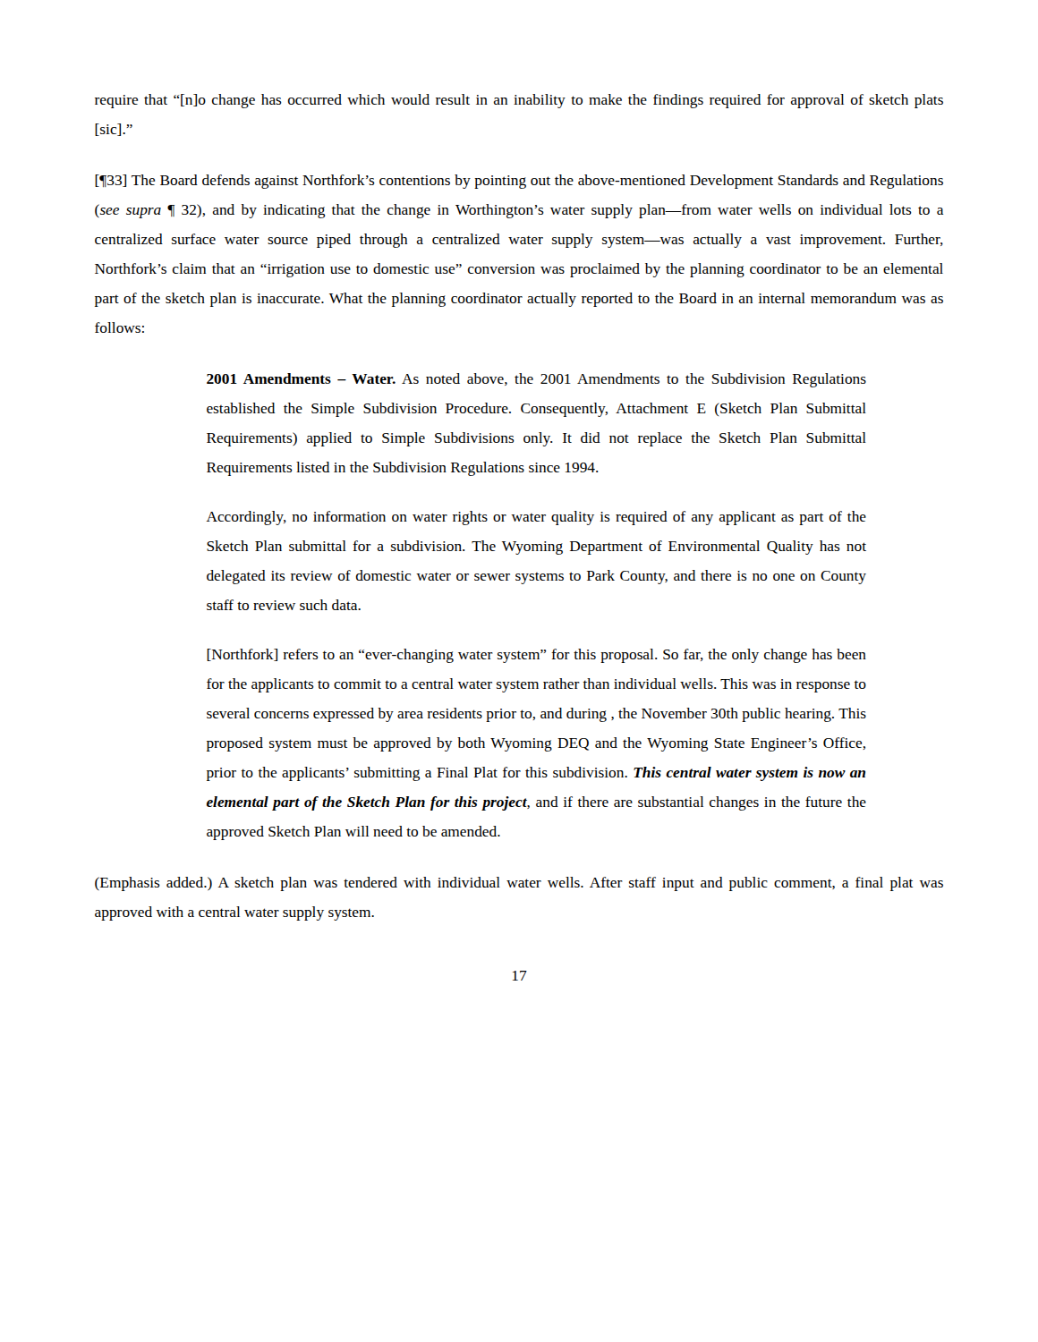require that “[n]o change has occurred which would result in an inability to make the findings required for approval of sketch plats [sic].”
[¶33] The Board defends against Northfork’s contentions by pointing out the above-mentioned Development Standards and Regulations (see supra ¶ 32), and by indicating that the change in Worthington’s water supply plan—from water wells on individual lots to a centralized surface water source piped through a centralized water supply system—was actually a vast improvement. Further, Northfork’s claim that an “irrigation use to domestic use” conversion was proclaimed by the planning coordinator to be an elemental part of the sketch plan is inaccurate. What the planning coordinator actually reported to the Board in an internal memorandum was as follows:
2001 Amendments – Water. As noted above, the 2001 Amendments to the Subdivision Regulations established the Simple Subdivision Procedure. Consequently, Attachment E (Sketch Plan Submittal Requirements) applied to Simple Subdivisions only. It did not replace the Sketch Plan Submittal Requirements listed in the Subdivision Regulations since 1994.
Accordingly, no information on water rights or water quality is required of any applicant as part of the Sketch Plan submittal for a subdivision. The Wyoming Department of Environmental Quality has not delegated its review of domestic water or sewer systems to Park County, and there is no one on County staff to review such data.
[Northfork] refers to an “ever-changing water system” for this proposal. So far, the only change has been for the applicants to commit to a central water system rather than individual wells. This was in response to several concerns expressed by area residents prior to, and during , the November 30th public hearing. This proposed system must be approved by both Wyoming DEQ and the Wyoming State Engineer’s Office, prior to the applicants’ submitting a Final Plat for this subdivision. This central water system is now an elemental part of the Sketch Plan for this project, and if there are substantial changes in the future the approved Sketch Plan will need to be amended.
(Emphasis added.) A sketch plan was tendered with individual water wells. After staff input and public comment, a final plat was approved with a central water supply system.
17